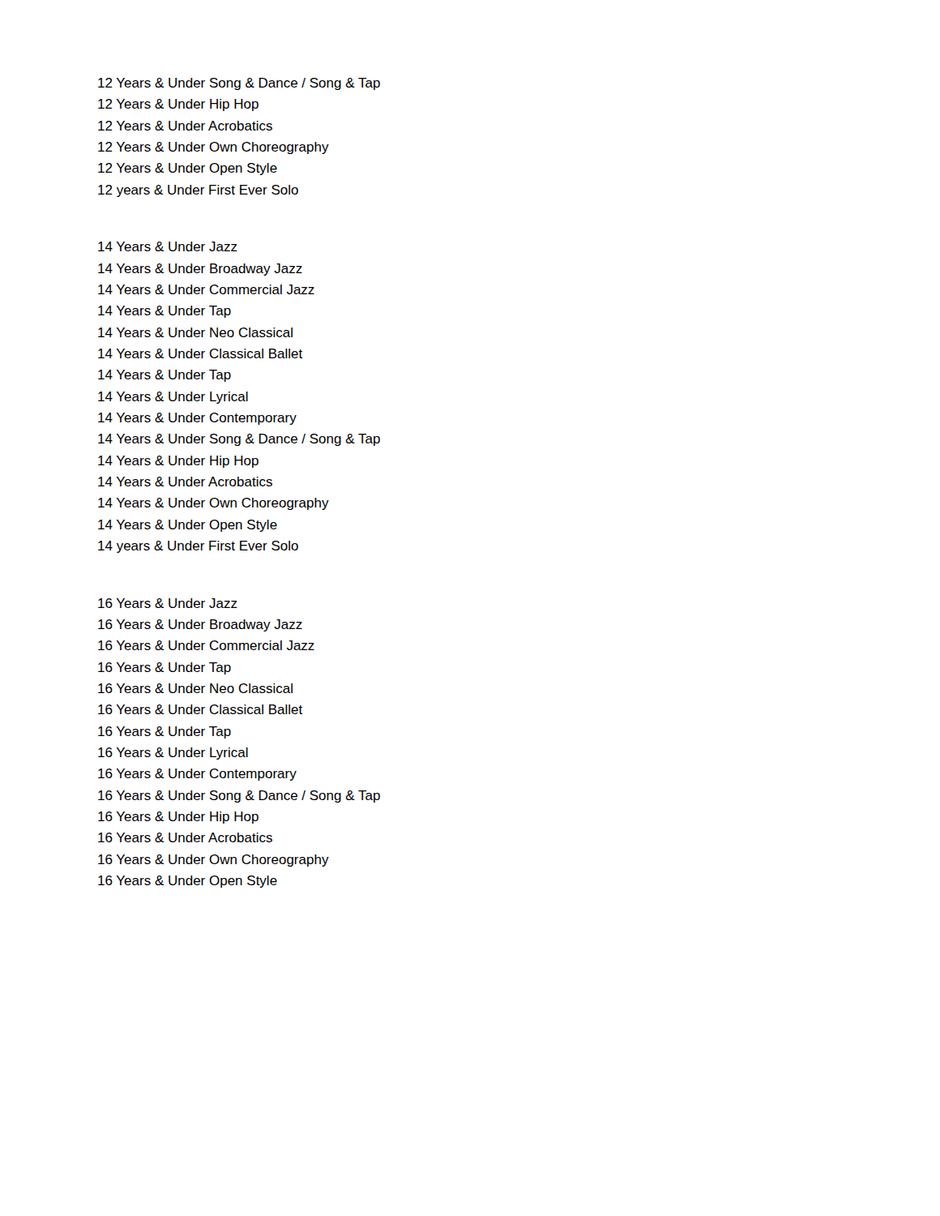12 Years & Under Song & Dance / Song & Tap
12 Years & Under Hip Hop
12 Years & Under Acrobatics
12 Years & Under Own Choreography
12 Years & Under Open Style
12 years & Under First Ever Solo
14 Years & Under Jazz
14 Years & Under Broadway Jazz
14 Years & Under Commercial Jazz
14 Years & Under Tap
14 Years & Under Neo Classical
14 Years & Under Classical Ballet
14 Years & Under Tap
14 Years & Under Lyrical
14 Years & Under Contemporary
14 Years & Under Song & Dance / Song & Tap
14 Years & Under Hip Hop
14 Years & Under Acrobatics
14 Years & Under Own Choreography
14 Years & Under Open Style
14 years & Under First Ever Solo
16 Years & Under Jazz
16 Years & Under Broadway Jazz
16 Years & Under Commercial Jazz
16 Years & Under Tap
16 Years & Under Neo Classical
16 Years & Under Classical Ballet
16 Years & Under Tap
16 Years & Under Lyrical
16 Years & Under Contemporary
16 Years & Under Song & Dance / Song & Tap
16 Years & Under Hip Hop
16 Years & Under Acrobatics
16 Years & Under Own Choreography
16 Years & Under Open Style